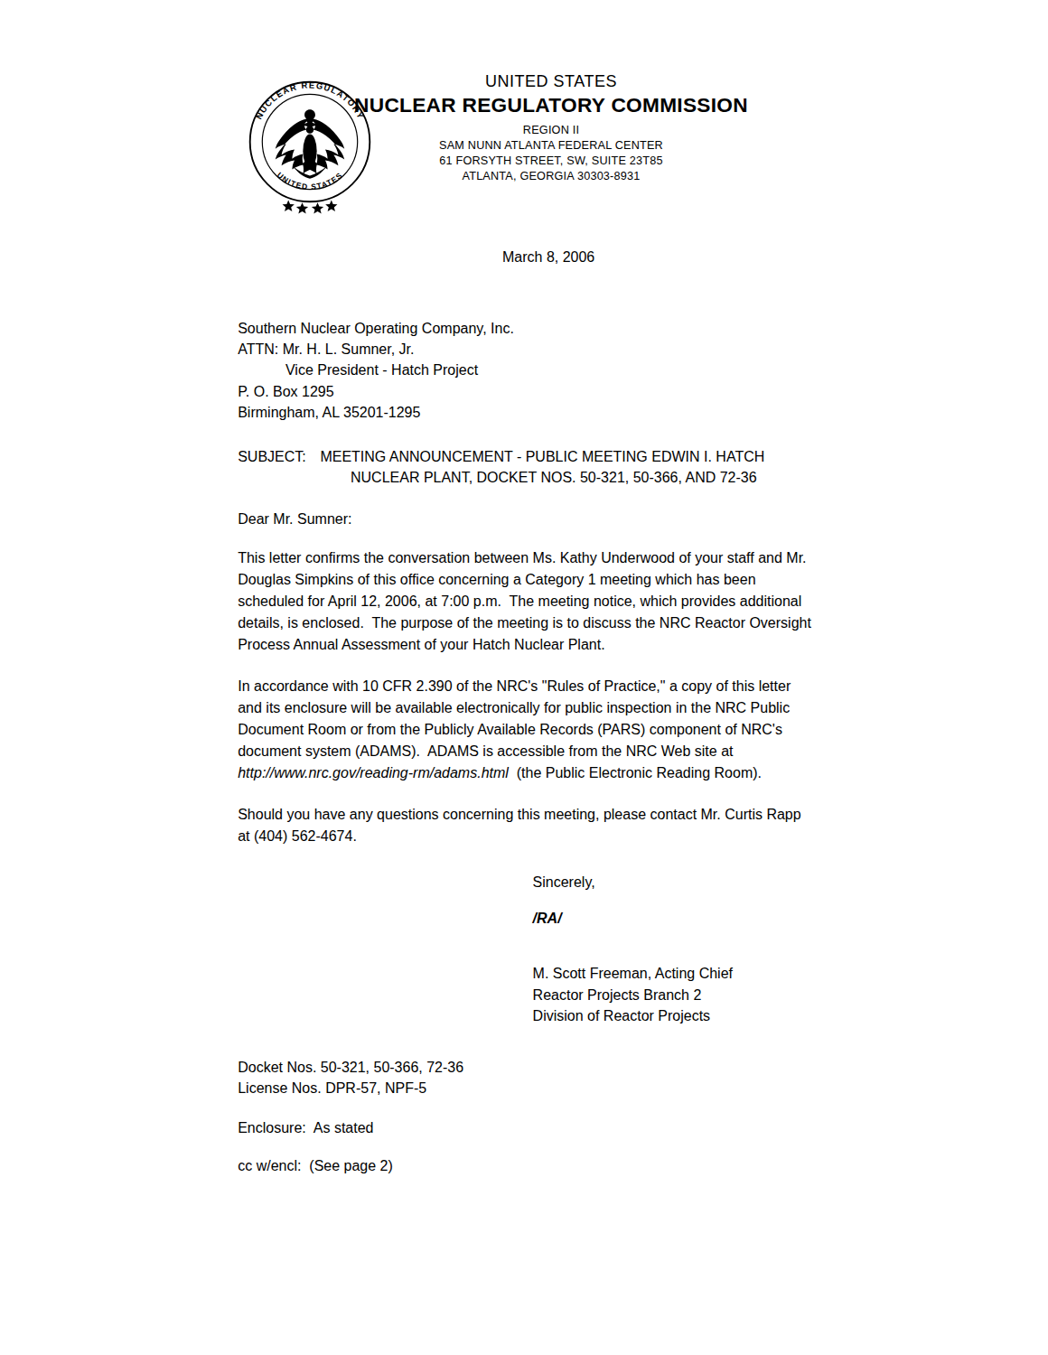NUCLEAR REGULATORY UNITED STATES
UNITED STATES
NUCLEAR REGULATORY COMMISSION
REGION II
SAM NUNN ATLANTA FEDERAL CENTER
61 FORSYTH STREET, SW, SUITE 23T85
ATLANTA, GEORGIA 30303-8931
March 8, 2006
Southern Nuclear Operating Company, Inc.
ATTN: Mr. H. L. Sumner, Jr.
Vice President - Hatch Project
P. O. Box 1295
Birmingham, AL 35201-1295
SUBJECT: MEETING ANNOUNCEMENT - PUBLIC MEETING EDWIN I. HATCHNUCLEAR PLANT, DOCKET NOS. 50-321, 50-366, AND 72-36
Dear Mr. Sumner:
This letter confirms the conversation between Ms. Kathy Underwood of your staff and Mr. Douglas Simpkins of this office concerning a Category 1 meeting which has been scheduled for April 12, 2006, at 7:00 p.m. The meeting notice, which provides additional details, is enclosed. The purpose of the meeting is to discuss the NRC Reactor Oversight Process Annual Assessment of your Hatch Nuclear Plant.
In accordance with 10 CFR 2.390 of the NRC's "Rules of Practice," a copy of this letter and its enclosure will be available electronically for public inspection in the NRC Public Document Room or from the Publicly Available Records (PARS) component of NRC's document system (ADAMS). ADAMS is accessible from the NRC Web site at http://www.nrc.gov/reading-rm/adams.html (the Public Electronic Reading Room).
Should you have any questions concerning this meeting, please contact Mr. Curtis Rapp at (404) 562-4674.
Sincerely,
/RA/
M. Scott Freeman, Acting Chief
Reactor Projects Branch 2
Division of Reactor Projects
Docket Nos. 50-321, 50-366, 72-36
License Nos. DPR-57, NPF-5
Enclosure: As stated
cc w/encl: (See page 2)